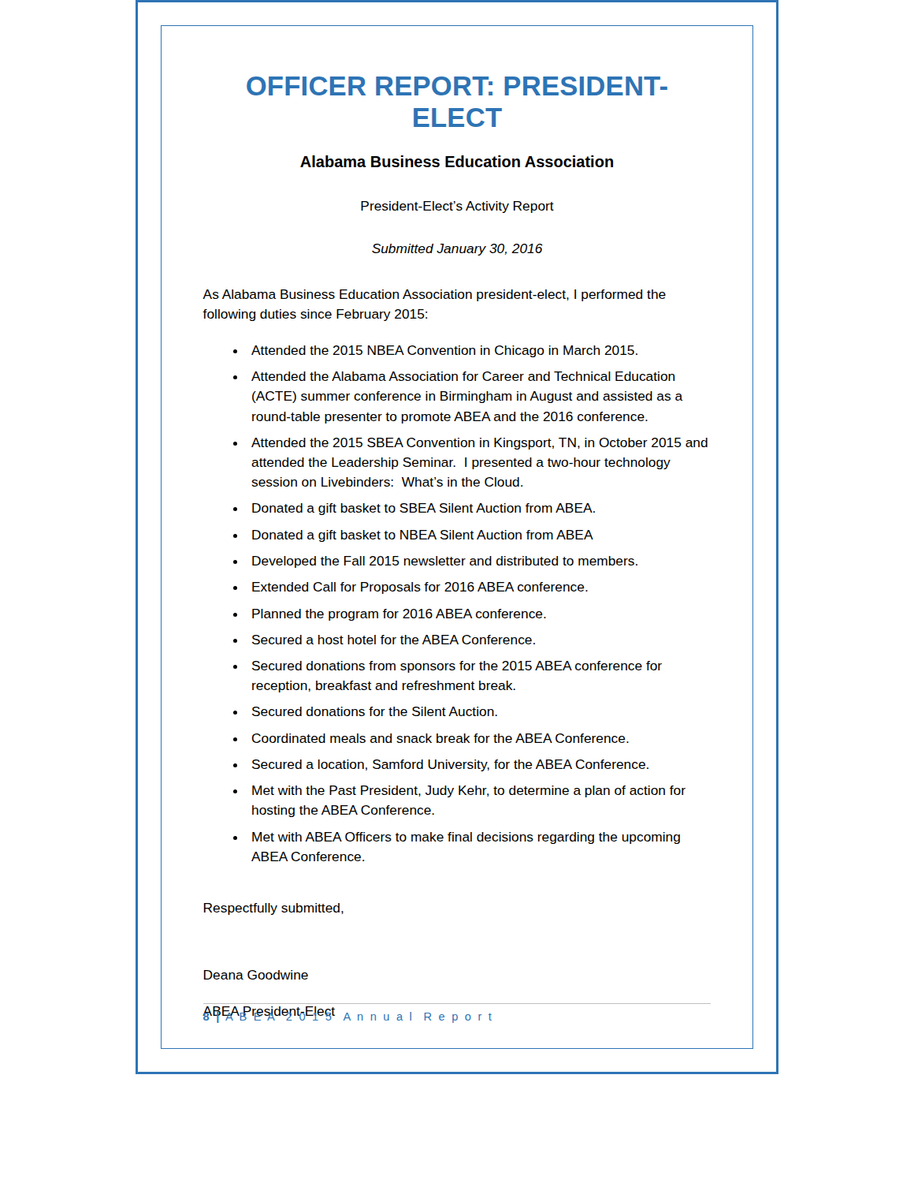OFFICER REPORT: PRESIDENT-ELECT
Alabama Business Education Association
President-Elect’s Activity Report
Submitted January 30, 2016
As Alabama Business Education Association president-elect, I performed the following duties since February 2015:
Attended the 2015 NBEA Convention in Chicago in March 2015.
Attended the Alabama Association for Career and Technical Education (ACTE) summer conference in Birmingham in August and assisted as a round-table presenter to promote ABEA and the 2016 conference.
Attended the 2015 SBEA Convention in Kingsport, TN, in October 2015 and attended the Leadership Seminar. I presented a two-hour technology session on Livebinders: What’s in the Cloud.
Donated a gift basket to SBEA Silent Auction from ABEA.
Donated a gift basket to NBEA Silent Auction from ABEA
Developed the Fall 2015 newsletter and distributed to members.
Extended Call for Proposals for 2016 ABEA conference.
Planned the program for 2016 ABEA conference.
Secured a host hotel for the ABEA Conference.
Secured donations from sponsors for the 2015 ABEA conference for reception, breakfast and refreshment break.
Secured donations for the Silent Auction.
Coordinated meals and snack break for the ABEA Conference.
Secured a location, Samford University, for the ABEA Conference.
Met with the Past President, Judy Kehr, to determine a plan of action for hosting the ABEA Conference.
Met with ABEA Officers to make final decisions regarding the upcoming ABEA Conference.
Respectfully submitted,
Deana Goodwine
ABEA President-Elect
8 | A B E A 2 0 1 5 A n n u a l R e p o r t